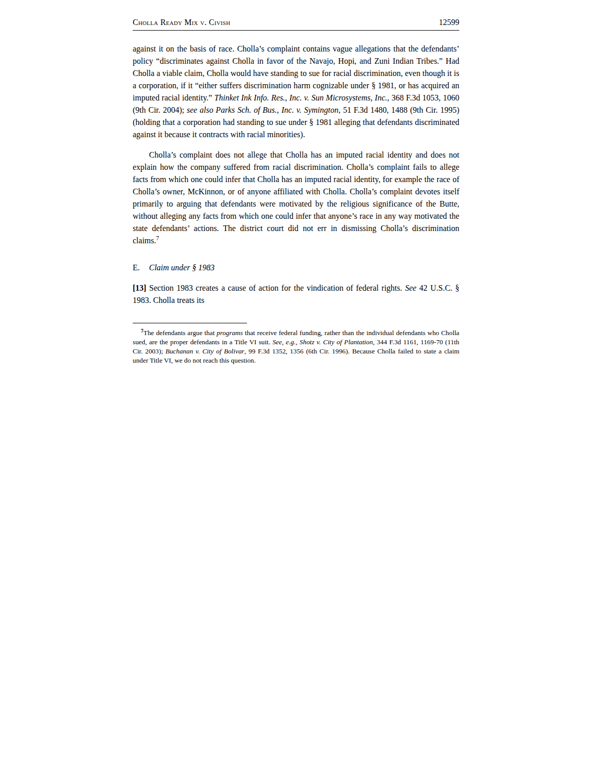Cholla Ready Mix v. Civish 12599
against it on the basis of race. Cholla’s complaint contains vague allegations that the defendants’ policy “discriminates against Cholla in favor of the Navajo, Hopi, and Zuni Indian Tribes.” Had Cholla a viable claim, Cholla would have standing to sue for racial discrimination, even though it is a corporation, if it “either suffers discrimination harm cognizable under § 1981, or has acquired an imputed racial identity.” Thinket Ink Info. Res., Inc. v. Sun Microsystems, Inc., 368 F.3d 1053, 1060 (9th Cir. 2004); see also Parks Sch. of Bus., Inc. v. Symington, 51 F.3d 1480, 1488 (9th Cir. 1995) (holding that a corporation had standing to sue under § 1981 alleging that defendants discriminated against it because it contracts with racial minorities).
Cholla’s complaint does not allege that Cholla has an imputed racial identity and does not explain how the company suffered from racial discrimination. Cholla’s complaint fails to allege facts from which one could infer that Cholla has an imputed racial identity, for example the race of Cholla’s owner, McKinnon, or of anyone affiliated with Cholla. Cholla’s complaint devotes itself primarily to arguing that defendants were motivated by the religious significance of the Butte, without alleging any facts from which one could infer that anyone’s race in any way motivated the state defendants’ actions. The district court did not err in dismissing Cholla’s discrimination claims.7
E. Claim under § 1983
[13] Section 1983 creates a cause of action for the vindication of federal rights. See 42 U.S.C. § 1983. Cholla treats its
7The defendants argue that programs that receive federal funding, rather than the individual defendants who Cholla sued, are the proper defendants in a Title VI suit. See, e.g., Shotz v. City of Plantation, 344 F.3d 1161, 1169-70 (11th Cir. 2003); Buchanan v. City of Bolivar, 99 F.3d 1352, 1356 (6th Cir. 1996). Because Cholla failed to state a claim under Title VI, we do not reach this question.